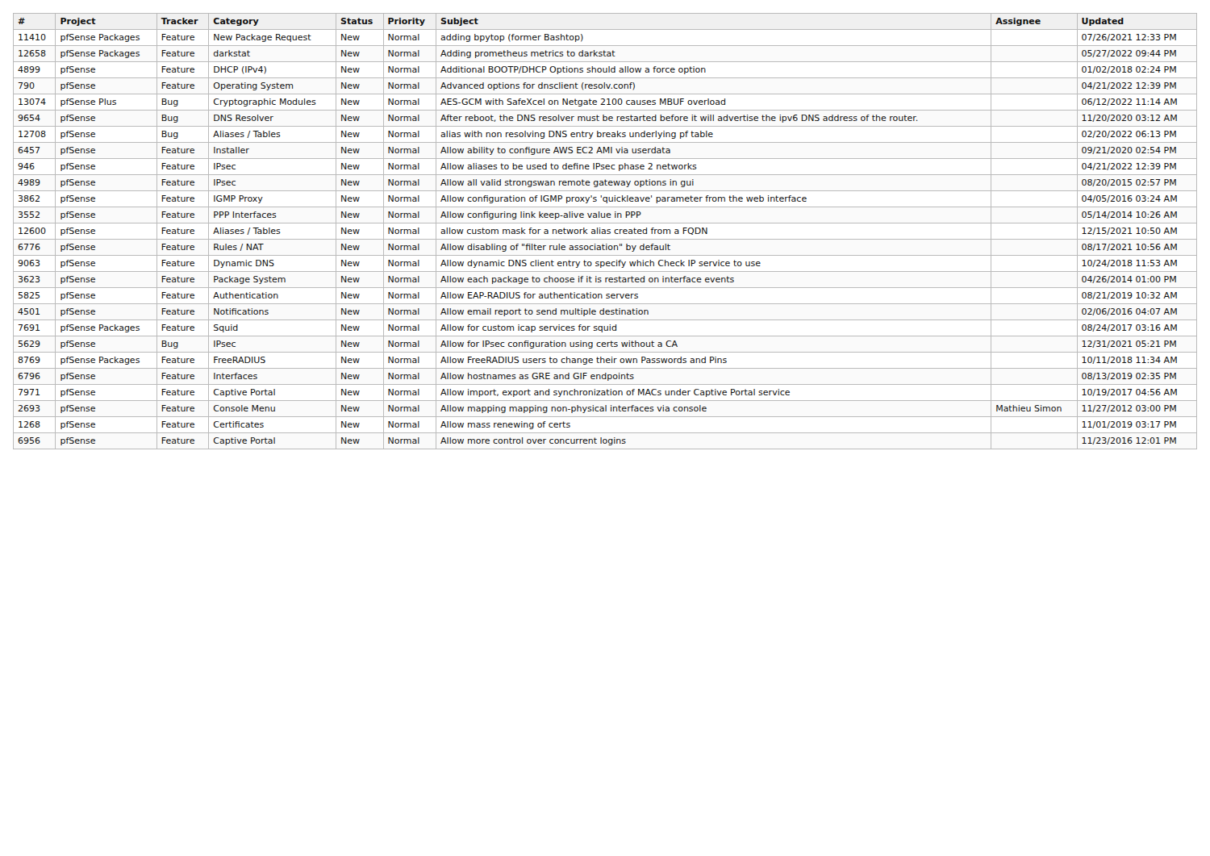| # | Project | Tracker | Category | Status | Priority | Subject | Assignee | Updated |
| --- | --- | --- | --- | --- | --- | --- | --- | --- |
| 11410 | pfSense Packages | Feature | New Package Request | New | Normal | adding bpytop (former Bashtop) | | 07/26/2021 12:33 PM |
| 12658 | pfSense Packages | Feature | darkstat | New | Normal | Adding prometheus metrics to darkstat | | 05/27/2022 09:44 PM |
| 4899 | pfSense | Feature | DHCP (IPv4) | New | Normal | Additional BOOTP/DHCP Options should allow a force option | | 01/02/2018 02:24 PM |
| 790 | pfSense | Feature | Operating System | New | Normal | Advanced options for dnsclient (resolv.conf) | | 04/21/2022 12:39 PM |
| 13074 | pfSense Plus | Bug | Cryptographic Modules | New | Normal | AES-GCM with SafeXcel on Netgate 2100 causes MBUF overload | | 06/12/2022 11:14 AM |
| 9654 | pfSense | Bug | DNS Resolver | New | Normal | After reboot, the DNS resolver must be restarted before it will advertise the ipv6 DNS address of the router. | | 11/20/2020 03:12 AM |
| 12708 | pfSense | Bug | Aliases / Tables | New | Normal | alias with non resolving DNS entry breaks underlying pf table | | 02/20/2022 06:13 PM |
| 6457 | pfSense | Feature | Installer | New | Normal | Allow ability to configure AWS EC2 AMI via userdata | | 09/21/2020 02:54 PM |
| 946 | pfSense | Feature | IPsec | New | Normal | Allow aliases to be used to define IPsec phase 2 networks | | 04/21/2022 12:39 PM |
| 4989 | pfSense | Feature | IPsec | New | Normal | Allow all valid strongswan remote gateway options in gui | | 08/20/2015 02:57 PM |
| 3862 | pfSense | Feature | IGMP Proxy | New | Normal | Allow configuration of IGMP proxy's 'quickleave' parameter from the web interface | | 04/05/2016 03:24 AM |
| 3552 | pfSense | Feature | PPP Interfaces | New | Normal | Allow configuring link keep-alive value in PPP | | 05/14/2014 10:26 AM |
| 12600 | pfSense | Feature | Aliases / Tables | New | Normal | allow custom mask for a network alias created from a FQDN | | 12/15/2021 10:50 AM |
| 6776 | pfSense | Feature | Rules / NAT | New | Normal | Allow disabling of "filter rule association" by default | | 08/17/2021 10:56 AM |
| 9063 | pfSense | Feature | Dynamic DNS | New | Normal | Allow dynamic DNS client entry to specify which Check IP service to use | | 10/24/2018 11:53 AM |
| 3623 | pfSense | Feature | Package System | New | Normal | Allow each package to choose if it is restarted on interface events | | 04/26/2014 01:00 PM |
| 5825 | pfSense | Feature | Authentication | New | Normal | Allow EAP-RADIUS for authentication servers | | 08/21/2019 10:32 AM |
| 4501 | pfSense | Feature | Notifications | New | Normal | Allow email report to send multiple destination | | 02/06/2016 04:07 AM |
| 7691 | pfSense Packages | Feature | Squid | New | Normal | Allow for custom icap services for squid | | 08/24/2017 03:16 AM |
| 5629 | pfSense | Bug | IPsec | New | Normal | Allow for IPsec configuration using certs without a CA | | 12/31/2021 05:21 PM |
| 8769 | pfSense Packages | Feature | FreeRADIUS | New | Normal | Allow FreeRADIUS users to change their own Passwords and Pins | | 10/11/2018 11:34 AM |
| 6796 | pfSense | Feature | Interfaces | New | Normal | Allow hostnames as GRE and GIF endpoints | | 08/13/2019 02:35 PM |
| 7971 | pfSense | Feature | Captive Portal | New | Normal | Allow import, export and synchronization of MACs under Captive Portal service | | 10/19/2017 04:56 AM |
| 2693 | pfSense | Feature | Console Menu | New | Normal | Allow mapping mapping non-physical interfaces via console | Mathieu Simon | 11/27/2012 03:00 PM |
| 1268 | pfSense | Feature | Certificates | New | Normal | Allow mass renewing of certs | | 11/01/2019 03:17 PM |
| 6956 | pfSense | Feature | Captive Portal | New | Normal | Allow more control over concurrent logins | | 11/23/2016 12:01 PM |